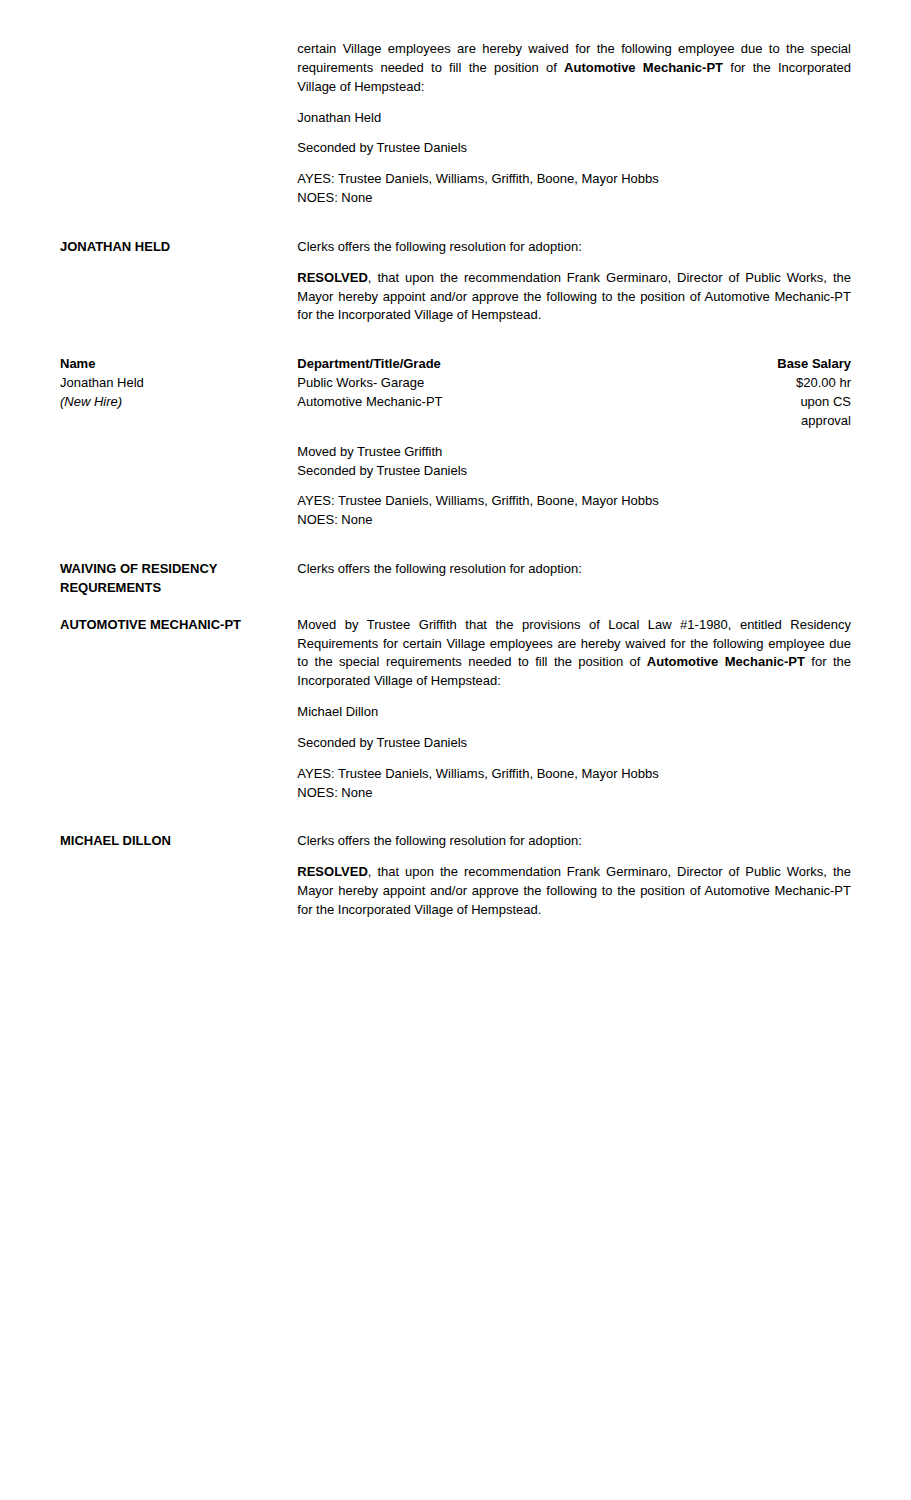certain Village employees are hereby waived for the following employee due to the special requirements needed to fill the position of Automotive Mechanic-PT for the Incorporated Village of Hempstead:
Jonathan Held
Seconded by Trustee Daniels
AYES: Trustee Daniels, Williams, Griffith, Boone, Mayor Hobbs
NOES: None
Jonathan Held
Clerks offers the following resolution for adoption:
RESOLVED, that upon the recommendation Frank Germinaro, Director of Public Works, the Mayor hereby appoint and/or approve the following to the position of Automotive Mechanic-PT for the Incorporated Village of Hempstead.
| Name |
| --- |
| Jonathan Held |
| (New Hire) |
| Department/Title/Grade | Base Salary |
| --- | --- |
| Public Works- Garage | $20.00 hr |
| Automotive Mechanic-PT | upon CS |
| | approval |
Moved by Trustee Griffith
Seconded by Trustee Daniels
AYES: Trustee Daniels, Williams, Griffith, Boone, Mayor Hobbs
NOES: None
Waiving of Residency Requrements
Clerks offers the following resolution for adoption:
Automotive Mechanic-PT
Moved by Trustee Griffith that the provisions of Local Law #1-1980, entitled Residency Requirements for certain Village employees are hereby waived for the following employee due to the special requirements needed to fill the position of Automotive Mechanic-PT for the Incorporated Village of Hempstead:
Michael Dillon
Seconded by Trustee Daniels
AYES: Trustee Daniels, Williams, Griffith, Boone, Mayor Hobbs
NOES: None
Michael Dillon
Clerks offers the following resolution for adoption:
RESOLVED, that upon the recommendation Frank Germinaro, Director of Public Works, the Mayor hereby appoint and/or approve the following to the position of Automotive Mechanic-PT for the Incorporated Village of Hempstead.